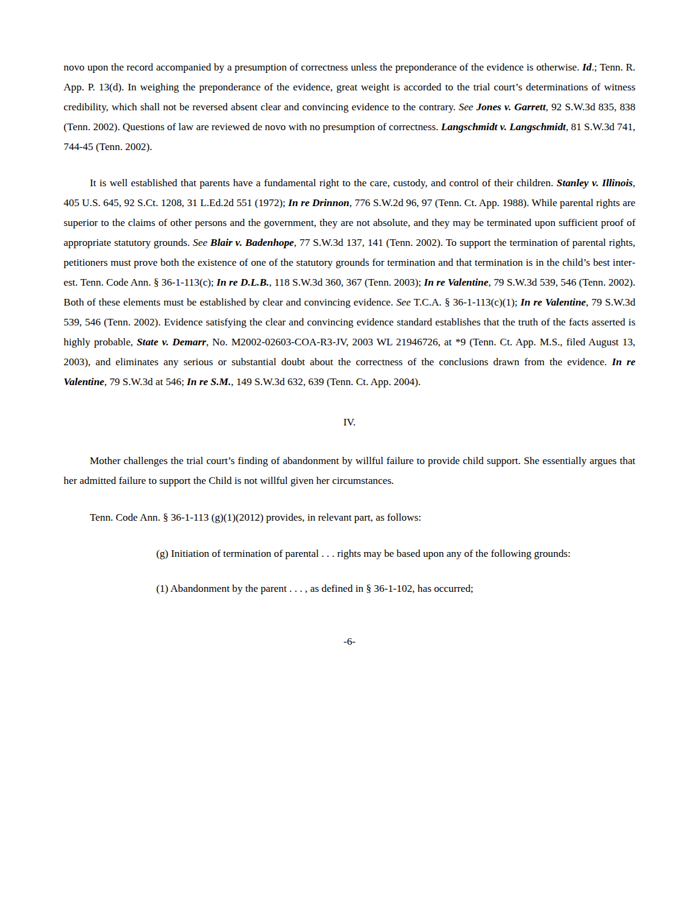novo upon the record accompanied by a presumption of correctness unless the preponderance of the evidence is otherwise. Id.; Tenn. R. App. P. 13(d). In weighing the preponderance of the evidence, great weight is accorded to the trial court’s determinations of witness credibility, which shall not be reversed absent clear and convincing evidence to the contrary. See Jones v. Garrett, 92 S.W.3d 835, 838 (Tenn. 2002). Questions of law are reviewed de novo with no presumption of correctness. Langschmidt v. Langschmidt, 81 S.W.3d 741, 744-45 (Tenn. 2002).
It is well established that parents have a fundamental right to the care, custody, and control of their children. Stanley v. Illinois, 405 U.S. 645, 92 S.Ct. 1208, 31 L.Ed.2d 551 (1972); In re Drinnon, 776 S.W.2d 96, 97 (Tenn. Ct. App. 1988). While parental rights are superior to the claims of other persons and the government, they are not absolute, and they may be terminated upon sufficient proof of appropriate statutory grounds. See Blair v. Badenhope, 77 S.W.3d 137, 141 (Tenn. 2002). To support the termination of parental rights, petitioners must prove both the existence of one of the statutory grounds for termination and that termination is in the child’s best interest. Tenn. Code Ann. § 36-1-113(c); In re D.L.B., 118 S.W.3d 360, 367 (Tenn. 2003); In re Valentine, 79 S.W.3d 539, 546 (Tenn. 2002). Both of these elements must be established by clear and convincing evidence. See T.C.A. § 36-1-113(c)(1); In re Valentine, 79 S.W.3d 539, 546 (Tenn. 2002). Evidence satisfying the clear and convincing evidence standard establishes that the truth of the facts asserted is highly probable, State v. Demarr, No. M2002-02603-COA-R3-JV, 2003 WL 21946726, at *9 (Tenn. Ct. App. M.S., filed August 13, 2003), and eliminates any serious or substantial doubt about the correctness of the conclusions drawn from the evidence. In re Valentine, 79 S.W.3d at 546; In re S.M., 149 S.W.3d 632, 639 (Tenn. Ct. App. 2004).
IV.
Mother challenges the trial court’s finding of abandonment by willful failure to provide child support. She essentially argues that her admitted failure to support the Child is not willful given her circumstances.
Tenn. Code Ann. § 36-1-113 (g)(1)(2012) provides, in relevant part, as follows:
(g) Initiation of termination of parental . . . rights may be based upon any of the following grounds:
(1) Abandonment by the parent . . . , as defined in § 36-1-102, has occurred;
-6-